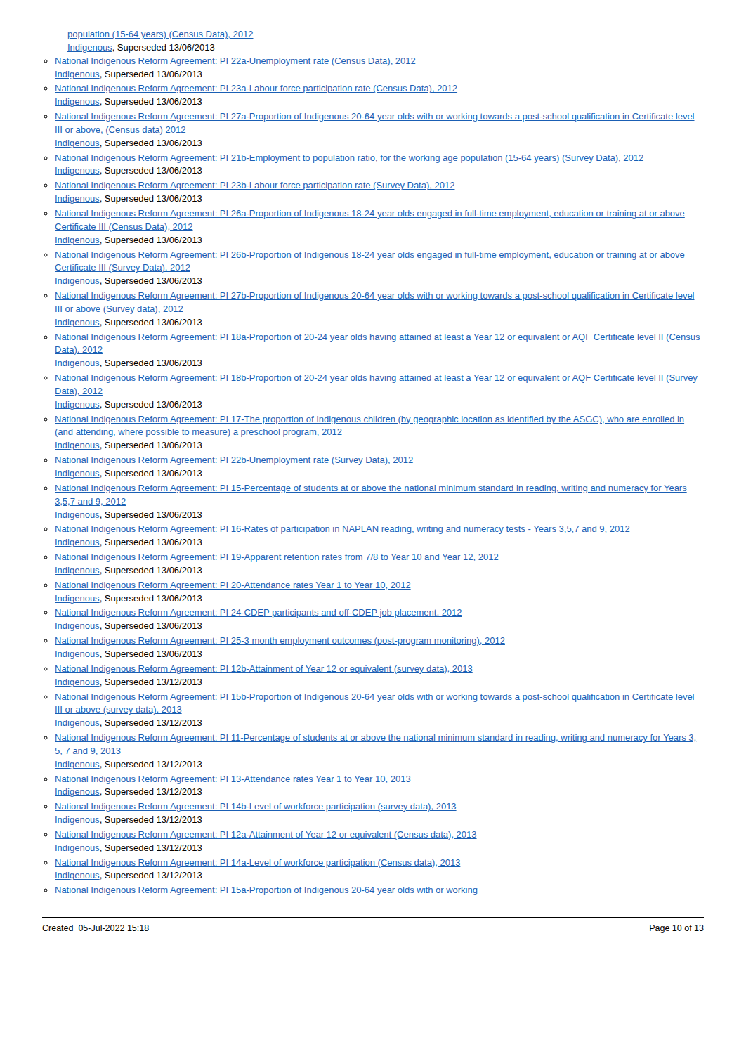population (15-64 years) (Census Data), 2012
Indigenous, Superseded 13/06/2013
National Indigenous Reform Agreement: PI 22a-Unemployment rate (Census Data), 2012
Indigenous, Superseded 13/06/2013
National Indigenous Reform Agreement: PI 23a-Labour force participation rate (Census Data), 2012
Indigenous, Superseded 13/06/2013
National Indigenous Reform Agreement: PI 27a-Proportion of Indigenous 20-64 year olds with or working towards a post-school qualification in Certificate level III or above, (Census data) 2012
Indigenous, Superseded 13/06/2013
National Indigenous Reform Agreement: PI 21b-Employment to population ratio, for the working age population (15-64 years) (Survey Data), 2012
Indigenous, Superseded 13/06/2013
National Indigenous Reform Agreement: PI 23b-Labour force participation rate (Survey Data), 2012
Indigenous, Superseded 13/06/2013
National Indigenous Reform Agreement: PI 26a-Proportion of Indigenous 18-24 year olds engaged in full-time employment, education or training at or above Certificate III (Census Data), 2012
Indigenous, Superseded 13/06/2013
National Indigenous Reform Agreement: PI 26b-Proportion of Indigenous 18-24 year olds engaged in full-time employment, education or training at or above Certificate III (Survey Data), 2012
Indigenous, Superseded 13/06/2013
National Indigenous Reform Agreement: PI 27b-Proportion of Indigenous 20-64 year olds with or working towards a post-school qualification in Certificate level III or above (Survey data), 2012
Indigenous, Superseded 13/06/2013
National Indigenous Reform Agreement: PI 18a-Proportion of 20-24 year olds having attained at least a Year 12 or equivalent or AQF Certificate level II (Census Data), 2012
Indigenous, Superseded 13/06/2013
National Indigenous Reform Agreement: PI 18b-Proportion of 20-24 year olds having attained at least a Year 12 or equivalent or AQF Certificate level II (Survey Data), 2012
Indigenous, Superseded 13/06/2013
National Indigenous Reform Agreement: PI 17-The proportion of Indigenous children (by geographic location as identified by the ASGC), who are enrolled in (and attending, where possible to measure) a preschool program, 2012
Indigenous, Superseded 13/06/2013
National Indigenous Reform Agreement: PI 22b-Unemployment rate (Survey Data), 2012
Indigenous, Superseded 13/06/2013
National Indigenous Reform Agreement: PI 15-Percentage of students at or above the national minimum standard in reading, writing and numeracy for Years 3,5,7 and 9, 2012
Indigenous, Superseded 13/06/2013
National Indigenous Reform Agreement: PI 16-Rates of participation in NAPLAN reading, writing and numeracy tests - Years 3,5,7 and 9, 2012
Indigenous, Superseded 13/06/2013
National Indigenous Reform Agreement: PI 19-Apparent retention rates from 7/8 to Year 10 and Year 12, 2012
Indigenous, Superseded 13/06/2013
National Indigenous Reform Agreement: PI 20-Attendance rates Year 1 to Year 10, 2012
Indigenous, Superseded 13/06/2013
National Indigenous Reform Agreement: PI 24-CDEP participants and off-CDEP job placement, 2012
Indigenous, Superseded 13/06/2013
National Indigenous Reform Agreement: PI 25-3 month employment outcomes (post-program monitoring), 2012
Indigenous, Superseded 13/06/2013
National Indigenous Reform Agreement: PI 12b-Attainment of Year 12 or equivalent (survey data), 2013
Indigenous, Superseded 13/12/2013
National Indigenous Reform Agreement: PI 15b-Proportion of Indigenous 20-64 year olds with or working towards a post-school qualification in Certificate level III or above (survey data), 2013
Indigenous, Superseded 13/12/2013
National Indigenous Reform Agreement: PI 11-Percentage of students at or above the national minimum standard in reading, writing and numeracy for Years 3, 5, 7 and 9, 2013
Indigenous, Superseded 13/12/2013
National Indigenous Reform Agreement: PI 13-Attendance rates Year 1 to Year 10, 2013
Indigenous, Superseded 13/12/2013
National Indigenous Reform Agreement: PI 14b-Level of workforce participation (survey data), 2013
Indigenous, Superseded 13/12/2013
National Indigenous Reform Agreement: PI 12a-Attainment of Year 12 or equivalent (Census data), 2013
Indigenous, Superseded 13/12/2013
National Indigenous Reform Agreement: PI 14a-Level of workforce participation (Census data), 2013
Indigenous, Superseded 13/12/2013
National Indigenous Reform Agreement: PI 15a-Proportion of Indigenous 20-64 year olds with or working
Created 05-Jul-2022 15:18 Page 10 of 13